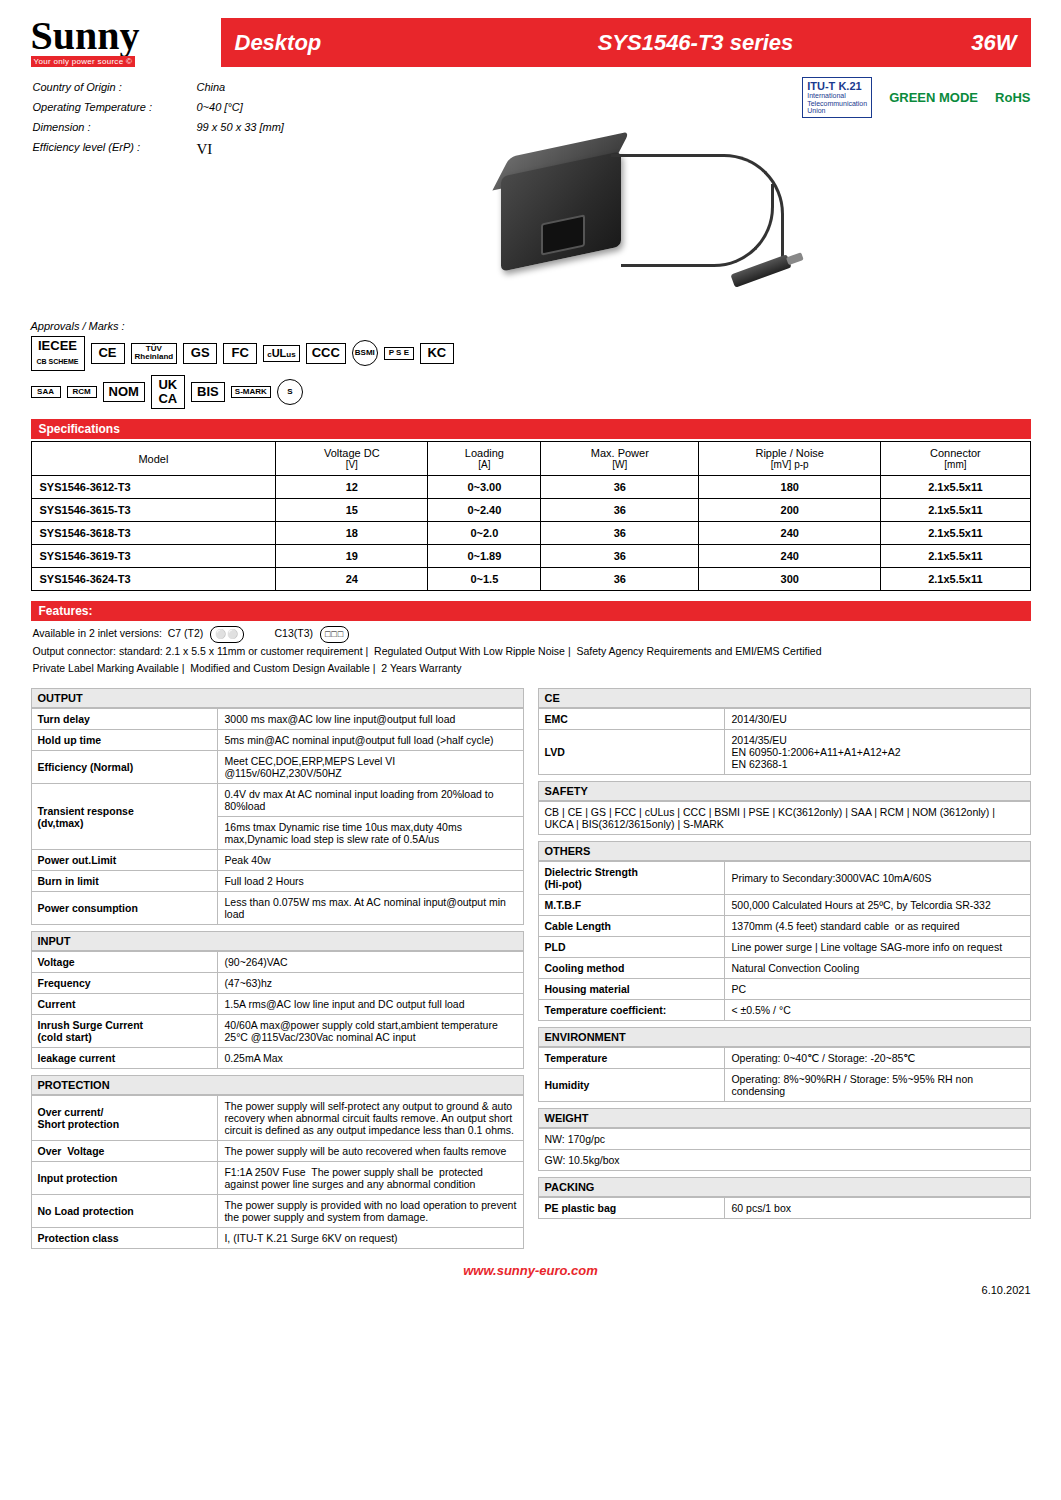Sunny
Your only power source ©
Desktop
SYS1546-T3 series
36W
| Country of Origin : | China |
| Operating Temperature : | 0~40 [°C] |
| Dimension : | 99 x 50 x 33 [mm] |
| Efficiency level (ErP) : | VI |
ITU-T K.21 International
Telecommunication
Union GREEN MODE RoHS
Approvals / Marks :
IECEE
CB SCHEME CE TÜV
Rheinland GS FC cULus CCC BSMI P S E KC
SAA RCM NOM UK
CA BIS S-MARK S
Specifications
| Model | Voltage DC [V] | Loading [A] | Max. Power [W] | Ripple / Noise [mV] p-p | Connector [mm] |
| --- | --- | --- | --- | --- | --- |
| SYS1546-3612-T3 | 12 | 0~3.00 | 36 | 180 | 2.1x5.5x11 |
| SYS1546-3615-T3 | 15 | 0~2.40 | 36 | 200 | 2.1x5.5x11 |
| SYS1546-3618-T3 | 18 | 0~2.0 | 36 | 240 | 2.1x5.5x11 |
| SYS1546-3619-T3 | 19 | 0~1.89 | 36 | 240 | 2.1x5.5x11 |
| SYS1546-3624-T3 | 24 | 0~1.5 | 36 | 300 | 2.1x5.5x11 |
Features:
Available in 2 inlet versions: C7 (T2) ⚪⚪ C13(T3) □□□
Output connector: standard: 2.1 x 5.5 x 11mm or customer requirement | Regulated Output With Low Ripple Noise | Safety Agency Requirements and EMI/EMS Certified
Private Label Marking Available | Modified and Custom Design Available | 2 Years Warranty
OUTPUT
| Turn delay | 3000 ms max@AC low line input@output full load |
| Hold up time | 5ms min@AC nominal input@output full load (>half cycle) |
| Efficiency (Normal) | Meet CEC,DOE,ERP,MEPS Level VI @115v/60HZ,230V/50HZ |
| Transient response (dv,tmax) | 0.4V dv max At AC nominal input loading from 20%load to 80%load |
| 16ms tmax Dynamic rise time 10us max,duty 40ms max,Dynamic load step is slew rate of 0.5A/us |
| Power out.Limit | Peak 40w |
| Burn in limit | Full load 2 Hours |
| Power consumption | Less than 0.075W ms max. At AC nominal input@output min load |
INPUT
| Voltage | (90~264)VAC |
| Frequency | (47~63)hz |
| Current | 1.5A rms@AC low line input and DC output full load |
| Inrush Surge Current (cold start) | 40/60A max@power supply cold start,ambient temperature 25°C @115Vac/230Vac nominal AC input |
| leakage current | 0.25mA Max |
PROTECTION
| Over current/ Short protection | The power supply will self-protect any output to ground & auto recovery when abnormal circuit faults remove. An output short circuit is defined as any output impedance less than 0.1 ohms. |
| Over Voltage | The power supply will be auto recovered when faults remove |
| Input protection | F1:1A 250V Fuse The power supply shall be protected against power line surges and any abnormal condition |
| No Load protection | The power supply is provided with no load operation to prevent the power supply and system from damage. |
| Protection class | I, (ITU-T K.21 Surge 6KV on request) |
CE
| EMC | 2014/30/EU |
| LVD | 2014/35/EU EN 60950-1:2006+A11+A1+A12+A2 EN 62368-1 |
SAFETY
| CB / CE / GS / FCC / cULus / CCC / BSMI / PSE / KC(3612only) / SAA / RCM / NOM (3612only) / UKCA / BIS(3612/3615only) / S-MARK |
OTHERS
| Dielectric Strength (Hi-pot) | Primary to Secondary:3000VAC 10mA/60S |
| M.T.B.F | 500,000 Calculated Hours at 25ºC, by Telcordia SR-332 |
| Cable Length | 1370mm (4.5 feet) standard cable or as required |
| PLD | Line power surge / Line voltage SAG-more info on request |
| Cooling method | Natural Convection Cooling |
| Housing material | PC |
| Temperature coefficient: | < ±0.5% / °C |
ENVIRONMENT
| Temperature | Operating: 0~40℃ / Storage: -20~85℃ |
| Humidity | Operating: 8%~90%RH / Storage: 5%~95% RH non condensing |
WEIGHT
| NW: 170g/pc |
| GW: 10.5kg/box |
PACKING
| PE plastic bag | 60 pcs/1 box |
www.sunny-euro.com
6.10.2021